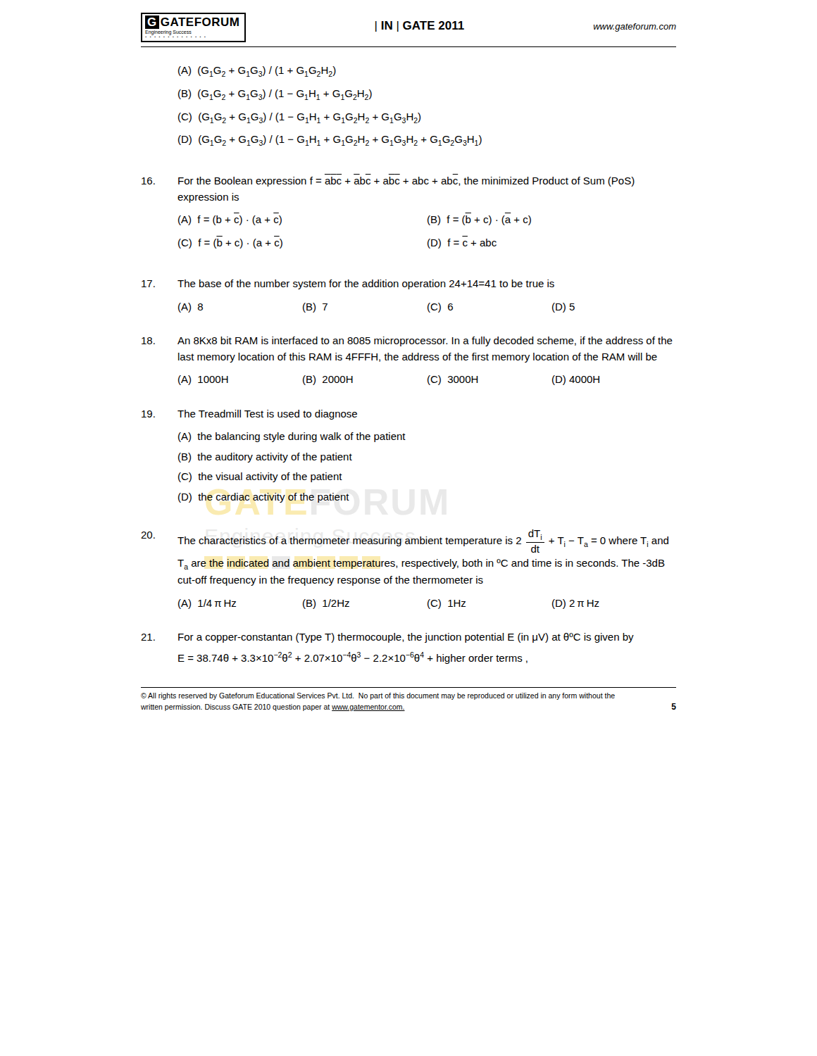GGATEFORUM Engineering Success . . . . . . . . . . . . . .
| IN | GATE 2011
www.gateforum.com
GATEFORUM
Engineering Success
(A) (G1G2 + G1G3) / (1 + G1G2H2)
(B) (G1G2 + G1G3) / (1 − G1H1 + G1G2H2)
(C) (G1G2 + G1G3) / (1 − G1H1 + G1G2H2 + G1G3H2)
(D) (G1G2 + G1G3) / (1 − G1H1 + G1G2H2 + G1G3H2 + G1G2G3H1)
16.
For the Boolean expression f = abc + abc + abc + abc + abc, the minimized Product of Sum (PoS) expression is
(A) f = (b + c) · (a + c)
(B) f = (b + c) · (a + c)
(C) f = (b + c) · (a + c)
(D) f = c + abc
17.
The base of the number system for the addition operation 24+14=41 to be true is
(A) 8
(B) 7
(C) 6
(D) 5
18.
An 8Kx8 bit RAM is interfaced to an 8085 microprocessor. In a fully decoded scheme, if the address of the last memory location of this RAM is 4FFFH, the address of the first memory location of the RAM will be
(A) 1000H
(B) 2000H
(C) 3000H
(D) 4000H
19.
The Treadmill Test is used to diagnose
(A) the balancing style during walk of the patient
(B) the auditory activity of the patient
(C) the visual activity of the patient
(D) the cardiac activity of the patient
20.
The characteristics of a thermometer measuring ambient temperature is 2 dTi dt + Ti − Ta = 0 where Ti and Ta are the indicated and ambient temperatures, respectively, both in ºC and time is in seconds. The -3dB cut-off frequency in the frequency response of the thermometer is
(A) 1/4 π Hz
(B) 1/2Hz
(C) 1Hz
(D) 2 π Hz
21.
For a copper-constantan (Type T) thermocouple, the junction potential E (in μV) at θºC is given by
E = 38.74θ + 3.3×10−2θ2 + 2.07×10−4θ3 − 2.2×10−6θ4 + higher order terms ,
© All rights reserved by Gateforum Educational Services Pvt. Ltd. No part of this document may be reproduced or utilized in any form without the written permission. Discuss GATE 2010 question paper at www.gatementor.com.
5